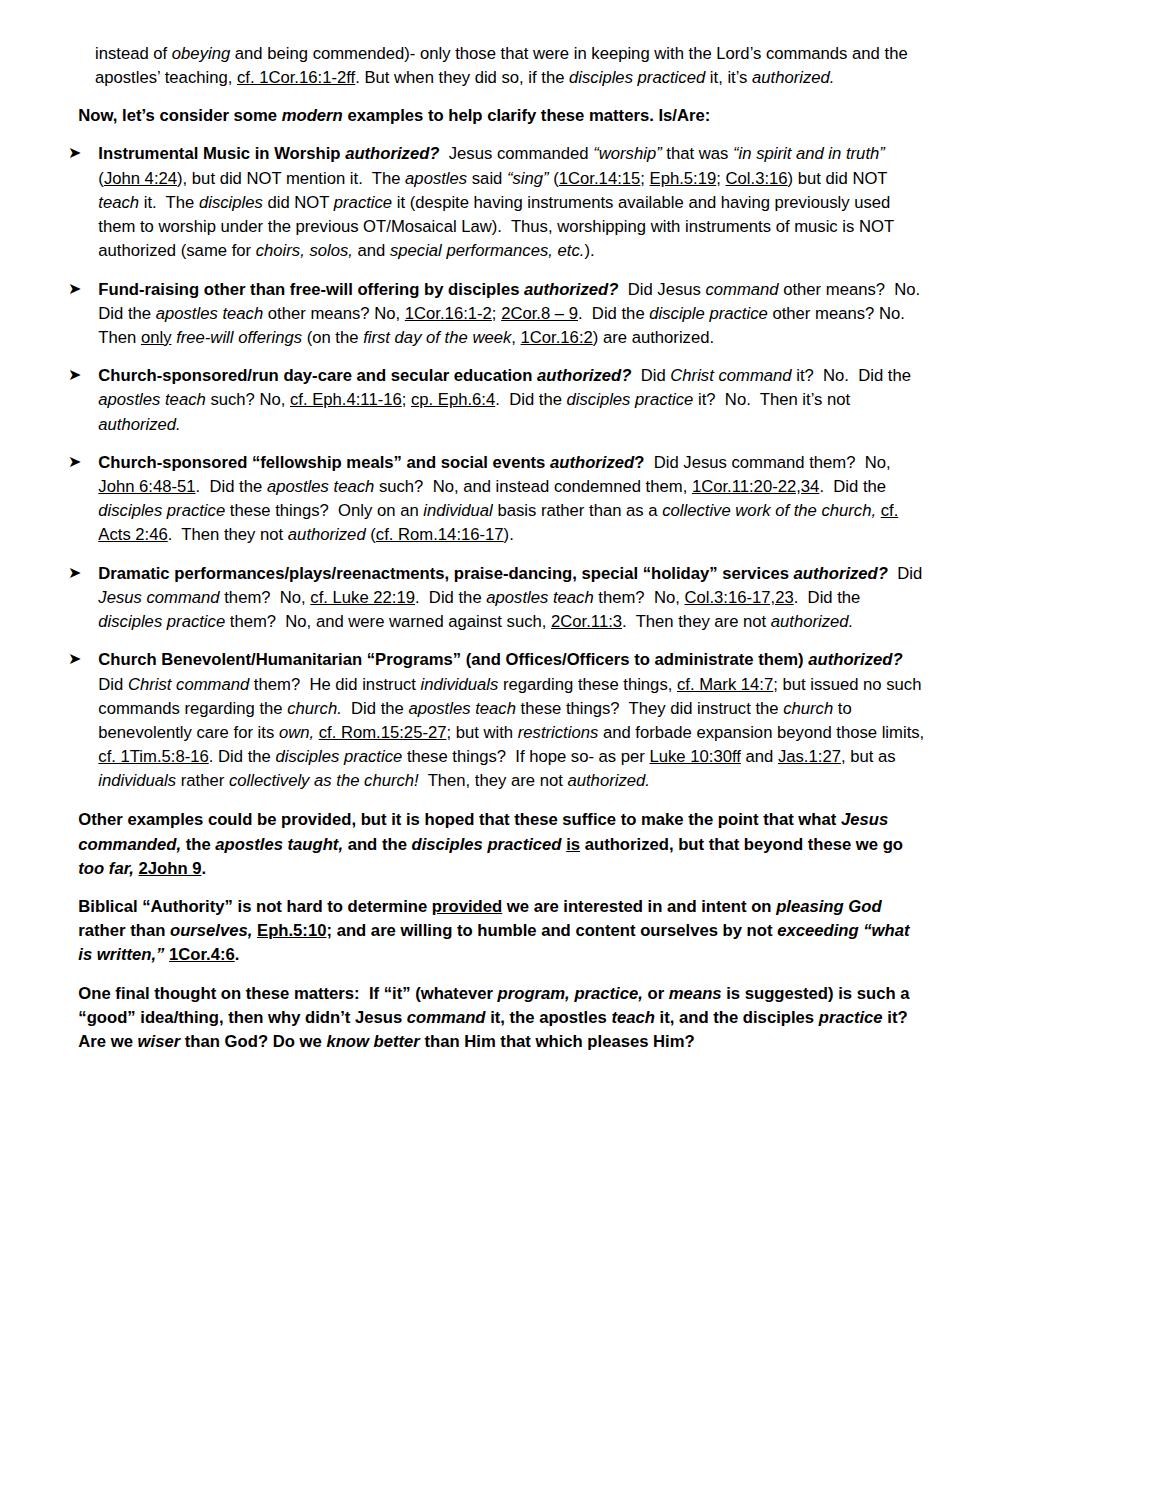instead of obeying and being commended)- only those that were in keeping with the Lord’s commands and the apostles’ teaching, cf. 1Cor.16:1-2ff. But when they did so, if the disciples practiced it, it’s authorized.
Now, let’s consider some modern examples to help clarify these matters. Is/Are:
Instrumental Music in Worship authorized? Jesus commanded “worship” that was “in spirit and in truth” (John 4:24), but did NOT mention it. The apostles said “sing” (1Cor.14:15; Eph.5:19; Col.3:16) but did NOT teach it. The disciples did NOT practice it (despite having instruments available and having previously used them to worship under the previous OT/Mosaical Law). Thus, worshipping with instruments of music is NOT authorized (same for choirs, solos, and special performances, etc.).
Fund-raising other than free-will offering by disciples authorized? Did Jesus command other means? No. Did the apostles teach other means? No, 1Cor.16:1-2; 2Cor.8 – 9. Did the disciple practice other means? No. Then only free-will offerings (on the first day of the week, 1Cor.16:2) are authorized.
Church-sponsored/run day-care and secular education authorized? Did Christ command it? No. Did the apostles teach such? No, cf. Eph.4:11-16; cp. Eph.6:4. Did the disciples practice it? No. Then it’s not authorized.
Church-sponsored “fellowship meals” and social events authorized? Did Jesus command them? No, John 6:48-51. Did the apostles teach such? No, and instead condemned them, 1Cor.11:20-22,34. Did the disciples practice these things? Only on an individual basis rather than as a collective work of the church, cf. Acts 2:46. Then they not authorized (cf. Rom.14:16-17).
Dramatic performances/plays/reenactments, praise-dancing, special “holiday” services authorized? Did Jesus command them? No, cf. Luke 22:19. Did the apostles teach them? No, Col.3:16-17,23. Did the disciples practice them? No, and were warned against such, 2Cor.11:3. Then they are not authorized.
Church Benevolent/Humanitarian “Programs” (and Offices/Officers to administrate them) authorized? Did Christ command them? He did instruct individuals regarding these things, cf. Mark 14:7; but issued no such commands regarding the church. Did the apostles teach these things? They did instruct the church to benevolently care for its own, cf. Rom.15:25-27; but with restrictions and forbade expansion beyond those limits, cf. 1Tim.5:8-16. Did the disciples practice these things? If hope so- as per Luke 10:30ff and Jas.1:27, but as individuals rather collectively as the church! Then, they are not authorized.
Other examples could be provided, but it is hoped that these suffice to make the point that what Jesus commanded, the apostles taught, and the disciples practiced is authorized, but that beyond these we go too far, 2John 9.
Biblical “Authority” is not hard to determine provided we are interested in and intent on pleasing God rather than ourselves, Eph.5:10; and are willing to humble and content ourselves by not exceeding “what is written,” 1Cor.4:6.
One final thought on these matters: If “it” (whatever program, practice, or means is suggested) is such a “good” idea/thing, then why didn’t Jesus command it, the apostles teach it, and the disciples practice it? Are we wiser than God? Do we know better than Him that which pleases Him?